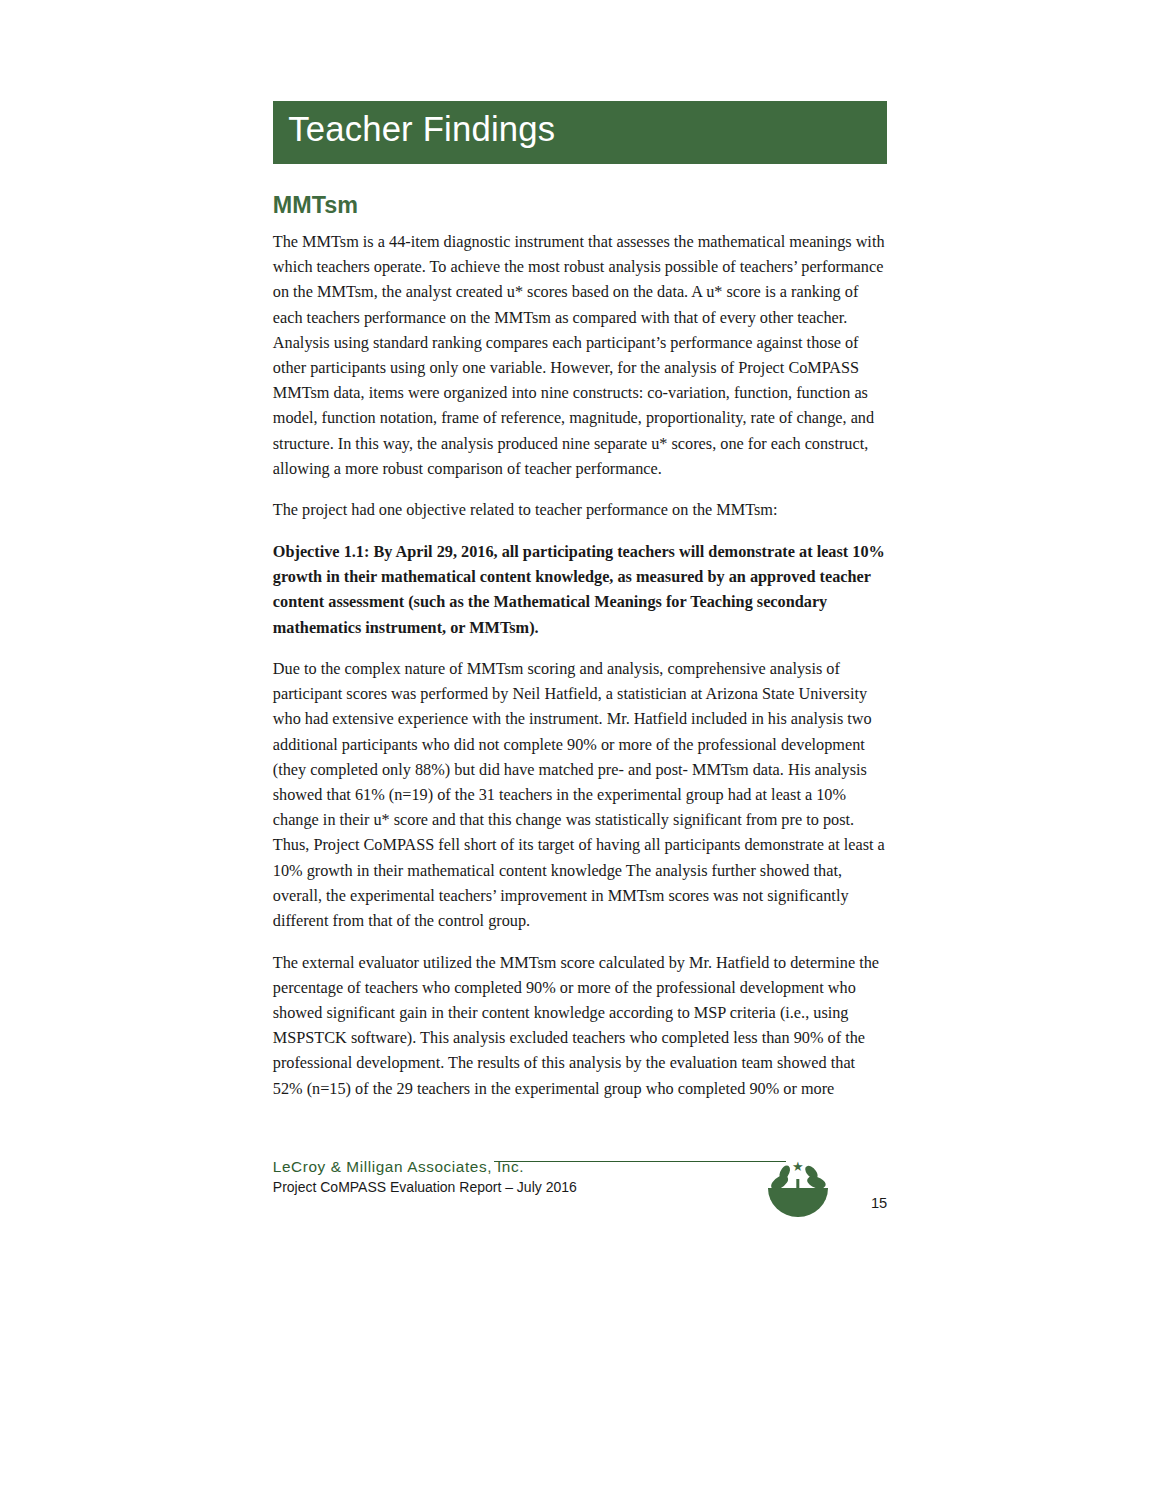Teacher Findings
MMTsm
The MMTsm is a 44-item diagnostic instrument that assesses the mathematical meanings with which teachers operate. To achieve the most robust analysis possible of teachers’ performance on the MMTsm, the analyst created u* scores based on the data. A u* score is a ranking of each teachers performance on the MMTsm as compared with that of every other teacher. Analysis using standard ranking compares each participant’s performance against those of other participants using only one variable. However, for the analysis of Project CoMPASS MMTsm data, items were organized into nine constructs: co-variation, function, function as model, function notation, frame of reference, magnitude, proportionality, rate of change, and structure. In this way, the analysis produced nine separate u* scores, one for each construct, allowing a more robust comparison of teacher performance.
The project had one objective related to teacher performance on the MMTsm:
Objective 1.1: By April 29, 2016, all participating teachers will demonstrate at least 10% growth in their mathematical content knowledge, as measured by an approved teacher content assessment (such as the Mathematical Meanings for Teaching secondary mathematics instrument, or MMTsm).
Due to the complex nature of MMTsm scoring and analysis, comprehensive analysis of participant scores was performed by Neil Hatfield, a statistician at Arizona State University who had extensive experience with the instrument. Mr. Hatfield included in his analysis two additional participants who did not complete 90% or more of the professional development (they completed only 88%) but did have matched pre- and post- MMTsm data. His analysis showed that 61% (n=19) of the 31 teachers in the experimental group had at least a 10% change in their u* score and that this change was statistically significant from pre to post. Thus, Project CoMPASS fell short of its target of having all participants demonstrate at least a 10% growth in their mathematical content knowledge The analysis further showed that, overall, the experimental teachers’ improvement in MMTsm scores was not significantly different from that of the control group.
The external evaluator utilized the MMTsm score calculated by Mr. Hatfield to determine the percentage of teachers who completed 90% or more of the professional development who showed significant gain in their content knowledge according to MSP criteria (i.e., using MSPSTCK software). This analysis excluded teachers who completed less than 90% of the professional development. The results of this analysis by the evaluation team showed that 52% (n=15) of the 29 teachers in the experimental group who completed 90% or more
LeCroy & Milligan Associates, Inc.
Project CoMPASS Evaluation Report – July 2016
★
15